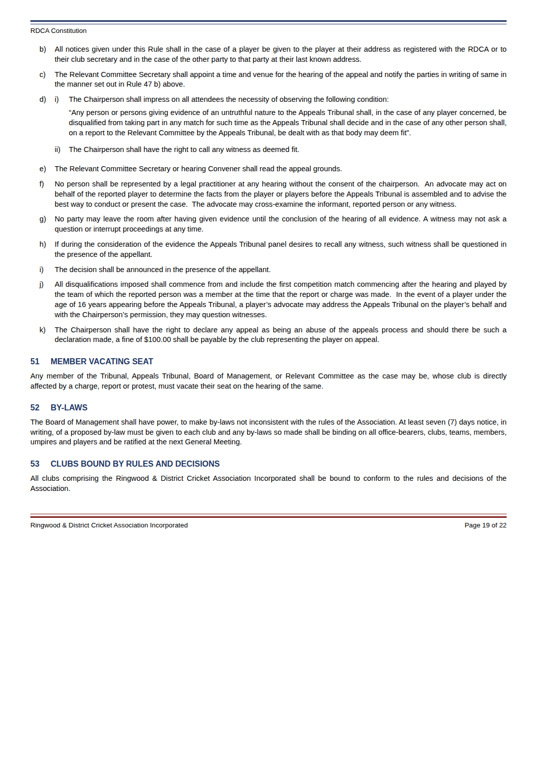RDCA Constitution
b)
All notices given under this Rule shall in the case of a player be given to the player at their address as registered with the RDCA or to their club secretary and in the case of the other party to that party at their last known address.
c)
The Relevant Committee Secretary shall appoint a time and venue for the hearing of the appeal and notify the parties in writing of same in the manner set out in Rule 47 b) above.
d)
i)
The Chairperson shall impress on all attendees the necessity of observing the following condition:
“Any person or persons giving evidence of an untruthful nature to the Appeals Tribunal shall, in the case of any player concerned, be disqualified from taking part in any match for such time as the Appeals Tribunal shall decide and in the case of any other person shall, on a report to the Relevant Committee by the Appeals Tribunal, be dealt with as that body may deem fit”.
ii)
The Chairperson shall have the right to call any witness as deemed fit.
e)
The Relevant Committee Secretary or hearing Convener shall read the appeal grounds.
f)
No person shall be represented by a legal practitioner at any hearing without the consent of the chairperson. An advocate may act on behalf of the reported player to determine the facts from the player or players before the Appeals Tribunal is assembled and to advise the best way to conduct or present the case. The advocate may cross-examine the informant, reported person or any witness.
g)
No party may leave the room after having given evidence until the conclusion of the hearing of all evidence. A witness may not ask a question or interrupt proceedings at any time.
h)
If during the consideration of the evidence the Appeals Tribunal panel desires to recall any witness, such witness shall be questioned in the presence of the appellant.
i)
The decision shall be announced in the presence of the appellant.
j)
All disqualifications imposed shall commence from and include the first competition match commencing after the hearing and played by the team of which the reported person was a member at the time that the report or charge was made. In the event of a player under the age of 16 years appearing before the Appeals Tribunal, a player’s advocate may address the Appeals Tribunal on the player’s behalf and with the Chairperson’s permission, they may question witnesses.
k)
The Chairperson shall have the right to declare any appeal as being an abuse of the appeals process and should there be such a declaration made, a fine of $100.00 shall be payable by the club representing the player on appeal.
51 MEMBER VACATING SEAT
Any member of the Tribunal, Appeals Tribunal, Board of Management, or Relevant Committee as the case may be, whose club is directly affected by a charge, report or protest, must vacate their seat on the hearing of the same.
52 BY-LAWS
The Board of Management shall have power, to make by-laws not inconsistent with the rules of the Association. At least seven (7) days notice, in writing, of a proposed by-law must be given to each club and any by-laws so made shall be binding on all office-bearers, clubs, teams, members, umpires and players and be ratified at the next General Meeting.
53 CLUBS BOUND BY RULES AND DECISIONS
All clubs comprising the Ringwood & District Cricket Association Incorporated shall be bound to conform to the rules and decisions of the Association.
Ringwood & District Cricket Association Incorporated Page 19 of 22